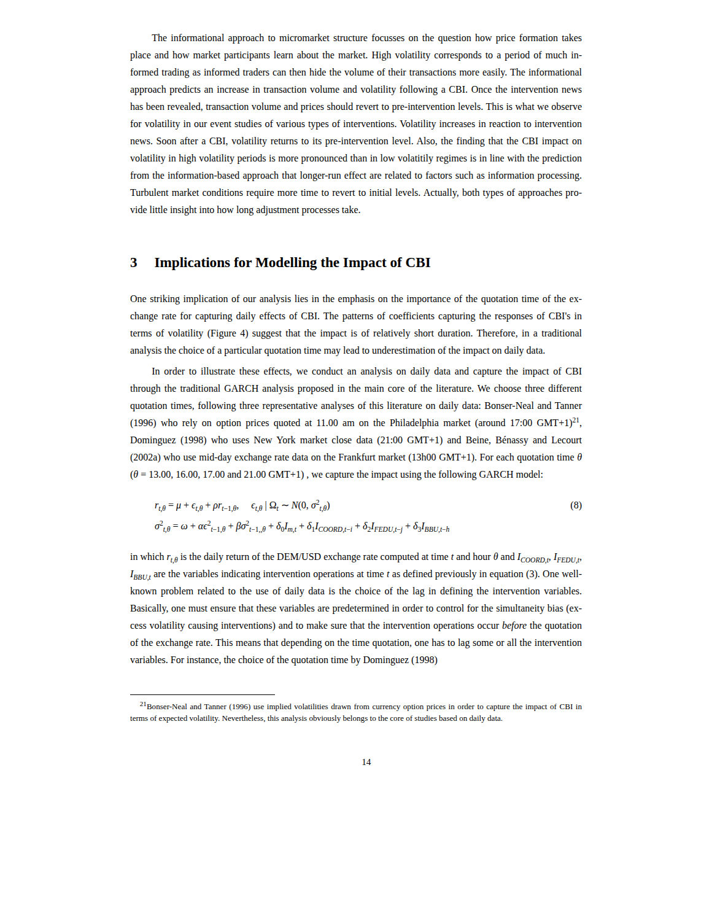The informational approach to micromarket structure focusses on the question how price formation takes place and how market participants learn about the market. High volatility corresponds to a period of much informed trading as informed traders can then hide the volume of their transactions more easily. The informational approach predicts an increase in transaction volume and volatility following a CBI. Once the intervention news has been revealed, transaction volume and prices should revert to pre-intervention levels. This is what we observe for volatility in our event studies of various types of interventions. Volatility increases in reaction to intervention news. Soon after a CBI, volatility returns to its pre-intervention level. Also, the finding that the CBI impact on volatility in high volatility periods is more pronounced than in low volatitily regimes is in line with the prediction from the information-based approach that longer-run effect are related to factors such as information processing. Turbulent market conditions require more time to revert to initial levels. Actually, both types of approaches provide little insight into how long adjustment processes take.
3 Implications for Modelling the Impact of CBI
One striking implication of our analysis lies in the emphasis on the importance of the quotation time of the exchange rate for capturing daily effects of CBI. The patterns of coefficients capturing the responses of CBI's in terms of volatility (Figure 4) suggest that the impact is of relatively short duration. Therefore, in a traditional analysis the choice of a particular quotation time may lead to underestimation of the impact on daily data.
In order to illustrate these effects, we conduct an analysis on daily data and capture the impact of CBI through the traditional GARCH analysis proposed in the main core of the literature. We choose three different quotation times, following three representative analyses of this literature on daily data: Bonser-Neal and Tanner (1996) who rely on option prices quoted at 11.00 am on the Philadelphia market (around 17:00 GMT+1)21, Dominguez (1998) who uses New York market close data (21:00 GMT+1) and Beine, Bénassy and Lecourt (2002a) who use mid-day exchange rate data on the Frankfurt market (13h00 GMT+1). For each quotation time θ (θ = 13.00, 16.00, 17.00 and 21.00 GMT+1) , we capture the impact using the following GARCH model:
(8) rt,θ = μ + ϵt,θ + ρrt−1,θ, ϵt,θ | Ωt ∼ N(0, σ2t,θ) σ2t,θ = ω + αϵ2t−1,θ + βσ2t−1,,θ + δ0Im,t + δ1ICOORD,t−i + δ2IFEDU,t−j + δ3IBBU,t−h
in which rt,θ is the daily return of the DEM/USD exchange rate computed at time t and hour θ and ICOORD,t, IFEDU,t, IBBU,t are the variables indicating intervention operations at time t as defined previously in equation (3). One well-known problem related to the use of daily data is the choice of the lag in defining the intervention variables. Basically, one must ensure that these variables are predetermined in order to control for the simultaneity bias (excess volatility causing interventions) and to make sure that the intervention operations occur before the quotation of the exchange rate. This means that depending on the time quotation, one has to lag some or all the intervention variables. For instance, the choice of the quotation time by Dominguez (1998)
21Bonser-Neal and Tanner (1996) use implied volatilities drawn from currency option prices in order to capture the impact of CBI in terms of expected volatility. Nevertheless, this analysis obviously belongs to the core of studies based on daily data.
14